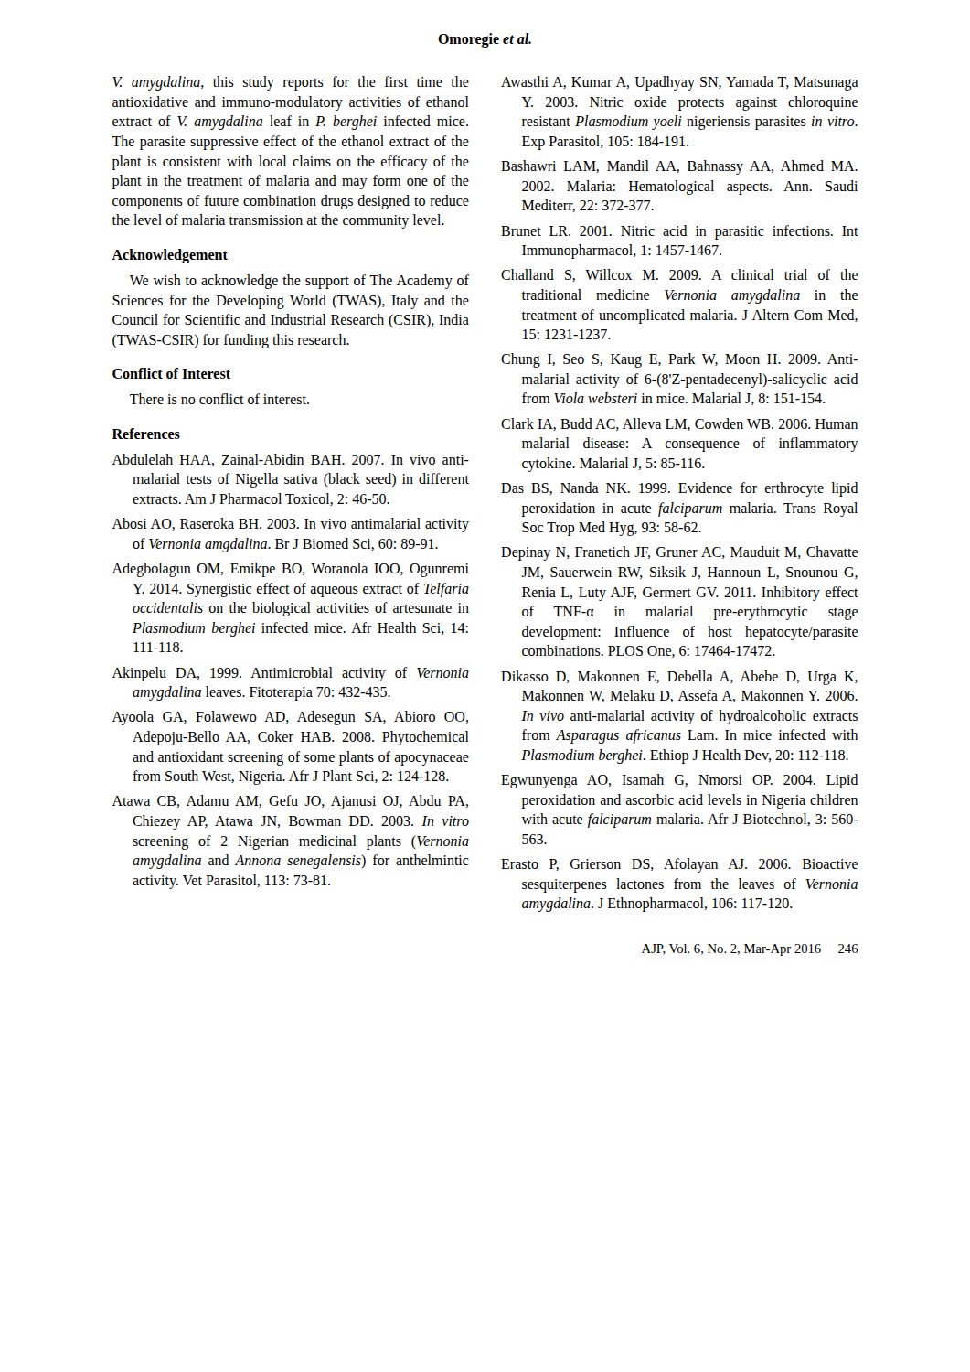Omoregie et al.
V. amygdalina, this study reports for the first time the antioxidative and immuno-modulatory activities of ethanol extract of V. amygdalina leaf in P. berghei infected mice. The parasite suppressive effect of the ethanol extract of the plant is consistent with local claims on the efficacy of the plant in the treatment of malaria and may form one of the components of future combination drugs designed to reduce the level of malaria transmission at the community level.
Acknowledgement
We wish to acknowledge the support of The Academy of Sciences for the Developing World (TWAS), Italy and the Council for Scientific and Industrial Research (CSIR), India (TWAS-CSIR) for funding this research.
Conflict of Interest
There is no conflict of interest.
References
Abdulelah HAA, Zainal-Abidin BAH. 2007. In vivo anti-malarial tests of Nigella sativa (black seed) in different extracts. Am J Pharmacol Toxicol, 2: 46-50.
Abosi AO, Raseroka BH. 2003. In vivo antimalarial activity of Vernonia amgdalina. Br J Biomed Sci, 60: 89-91.
Adegbolagun OM, Emikpe BO, Woranola IOO, Ogunremi Y. 2014. Synergistic effect of aqueous extract of Telfaria occidentalis on the biological activities of artesunate in Plasmodium berghei infected mice. Afr Health Sci, 14: 111-118.
Akinpelu DA, 1999. Antimicrobial activity of Vernonia amygdalina leaves. Fitoterapia 70: 432-435.
Ayoola GA, Folawewo AD, Adesegun SA, Abioro OO, Adepoju-Bello AA, Coker HAB. 2008. Phytochemical and antioxidant screening of some plants of apocynaceae from South West, Nigeria. Afr J Plant Sci, 2: 124-128.
Atawa CB, Adamu AM, Gefu JO, Ajanusi OJ, Abdu PA, Chiezey AP, Atawa JN, Bowman DD. 2003. In vitro screening of 2 Nigerian medicinal plants (Vernonia amygdalina and Annona senegalensis) for anthelmintic activity. Vet Parasitol, 113: 73-81.
Awasthi A, Kumar A, Upadhyay SN, Yamada T, Matsunaga Y. 2003. Nitric oxide protects against chloroquine resistant Plasmodium yoeli nigeriensis parasites in vitro. Exp Parasitol, 105: 184-191.
Bashawri LAM, Mandil AA, Bahnassy AA, Ahmed MA. 2002. Malaria: Hematological aspects. Ann. Saudi Mediterr, 22: 372-377.
Brunet LR. 2001. Nitric acid in parasitic infections. Int Immunopharmacol, 1: 1457-1467.
Challand S, Willcox M. 2009. A clinical trial of the traditional medicine Vernonia amygdalina in the treatment of uncomplicated malaria. J Altern Com Med, 15: 1231-1237.
Chung I, Seo S, Kaug E, Park W, Moon H. 2009. Anti-malarial activity of 6-(8'Z-pentadecenyl)-salicyclic acid from Viola websteri in mice. Malarial J, 8: 151-154.
Clark IA, Budd AC, Alleva LM, Cowden WB. 2006. Human malarial disease: A consequence of inflammatory cytokine. Malarial J, 5: 85-116.
Das BS, Nanda NK. 1999. Evidence for erthrocyte lipid peroxidation in acute falciparum malaria. Trans Royal Soc Trop Med Hyg, 93: 58-62.
Depinay N, Franetich JF, Gruner AC, Mauduit M, Chavatte JM, Sauerwein RW, Siksik J, Hannoun L, Snounou G, Renia L, Luty AJF, Germert GV. 2011. Inhibitory effect of TNF-α in malarial pre-erythrocytic stage development: Influence of host hepatocyte/parasite combinations. PLOS One, 6: 17464-17472.
Dikasso D, Makonnen E, Debella A, Abebe D, Urga K, Makonnen W, Melaku D, Assefa A, Makonnen Y. 2006. In vivo anti-malarial activity of hydroalcoholic extracts from Asparagus africanus Lam. In mice infected with Plasmodium berghei. Ethiop J Health Dev, 20: 112-118.
Egwunyenga AO, Isamah G, Nmorsi OP. 2004. Lipid peroxidation and ascorbic acid levels in Nigeria children with acute falciparum malaria. Afr J Biotechnol, 3: 560-563.
Erasto P, Grierson DS, Afolayan AJ. 2006. Bioactive sesquiterpenes lactones from the leaves of Vernonia amygdalina. J Ethnopharmacol, 106: 117-120.
AJP, Vol. 6, No. 2, Mar-Apr 2016 246